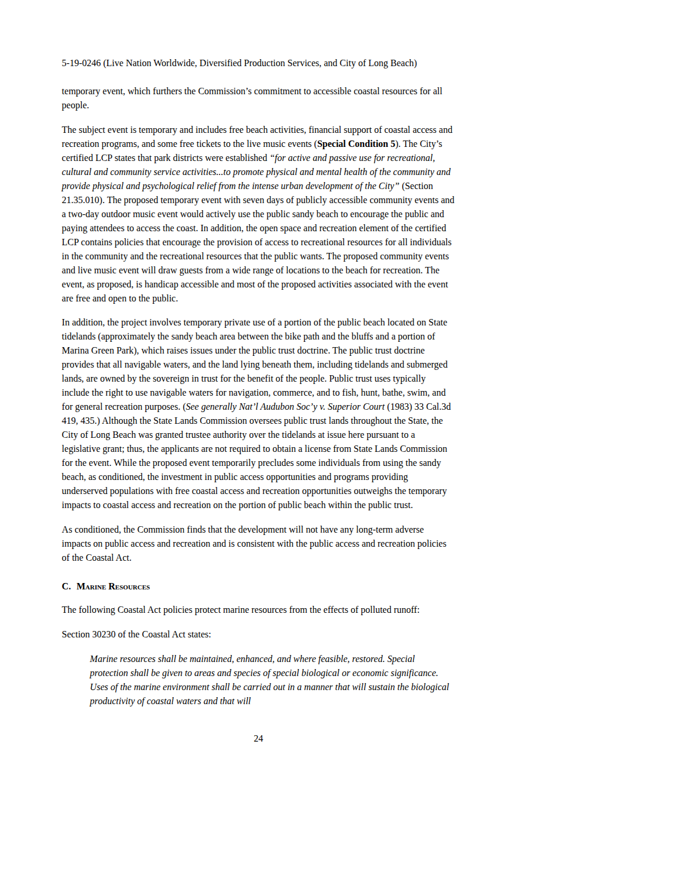5-19-0246 (Live Nation Worldwide, Diversified Production Services, and City of Long Beach)
temporary event, which furthers the Commission’s commitment to accessible coastal resources for all people.
The subject event is temporary and includes free beach activities, financial support of coastal access and recreation programs, and some free tickets to the live music events (Special Condition 5). The City’s certified LCP states that park districts were established “for active and passive use for recreational, cultural and community service activities...to promote physical and mental health of the community and provide physical and psychological relief from the intense urban development of the City” (Section 21.35.010). The proposed temporary event with seven days of publicly accessible community events and a two-day outdoor music event would actively use the public sandy beach to encourage the public and paying attendees to access the coast. In addition, the open space and recreation element of the certified LCP contains policies that encourage the provision of access to recreational resources for all individuals in the community and the recreational resources that the public wants. The proposed community events and live music event will draw guests from a wide range of locations to the beach for recreation. The event, as proposed, is handicap accessible and most of the proposed activities associated with the event are free and open to the public.
In addition, the project involves temporary private use of a portion of the public beach located on State tidelands (approximately the sandy beach area between the bike path and the bluffs and a portion of Marina Green Park), which raises issues under the public trust doctrine. The public trust doctrine provides that all navigable waters, and the land lying beneath them, including tidelands and submerged lands, are owned by the sovereign in trust for the benefit of the people. Public trust uses typically include the right to use navigable waters for navigation, commerce, and to fish, hunt, bathe, swim, and for general recreation purposes. (See generally Nat’l Audubon Soc’y v. Superior Court (1983) 33 Cal.3d 419, 435.) Although the State Lands Commission oversees public trust lands throughout the State, the City of Long Beach was granted trustee authority over the tidelands at issue here pursuant to a legislative grant; thus, the applicants are not required to obtain a license from State Lands Commission for the event. While the proposed event temporarily precludes some individuals from using the sandy beach, as conditioned, the investment in public access opportunities and programs providing underserved populations with free coastal access and recreation opportunities outweighs the temporary impacts to coastal access and recreation on the portion of public beach within the public trust.
As conditioned, the Commission finds that the development will not have any long-term adverse impacts on public access and recreation and is consistent with the public access and recreation policies of the Coastal Act.
C. Marine Resources
The following Coastal Act policies protect marine resources from the effects of polluted runoff:
Section 30230 of the Coastal Act states:
Marine resources shall be maintained, enhanced, and where feasible, restored. Special protection shall be given to areas and species of special biological or economic significance. Uses of the marine environment shall be carried out in a manner that will sustain the biological productivity of coastal waters and that will
24